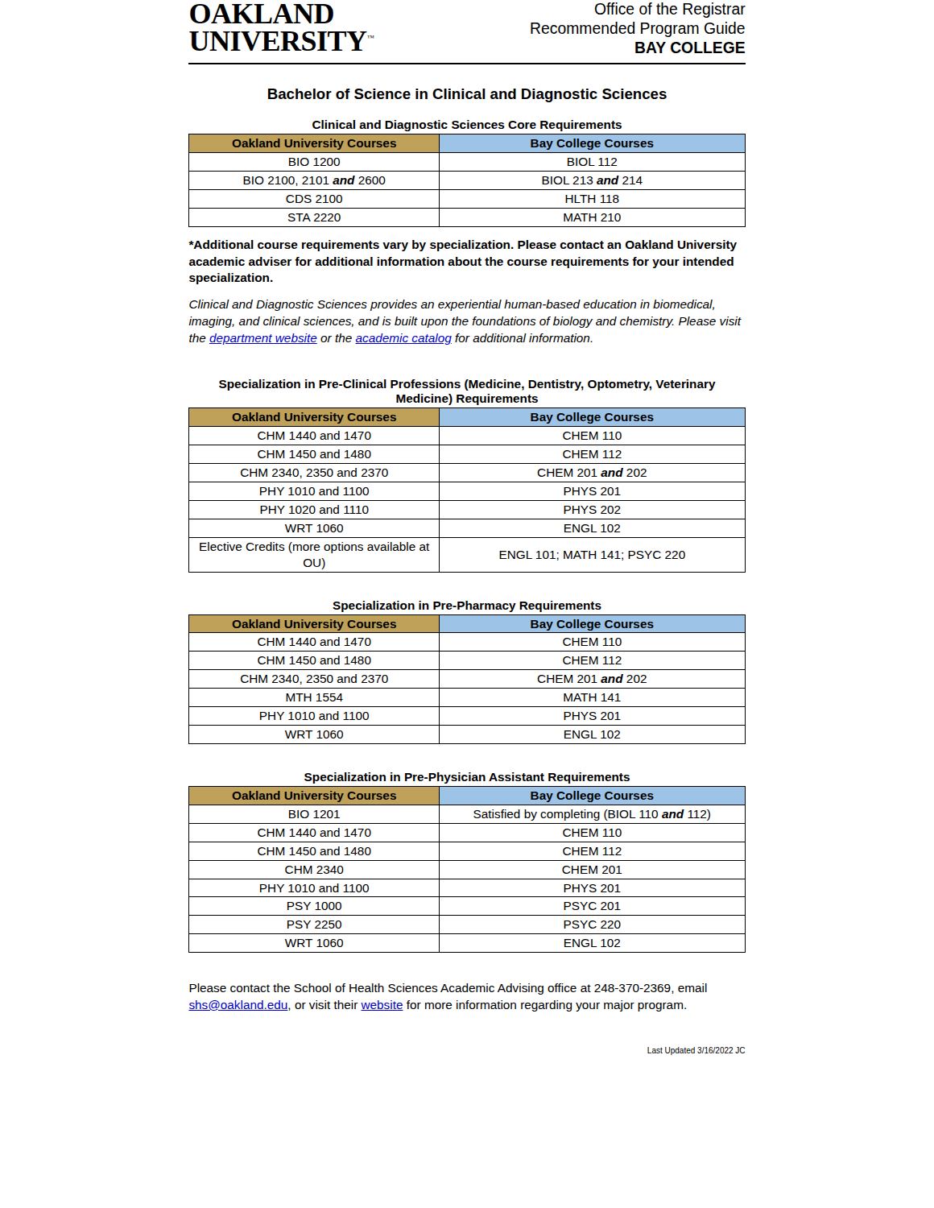OAKLAND
UNIVERSITY™
Office of the Registrar
Recommended Program Guide
BAY COLLEGE
Bachelor of Science in Clinical and Diagnostic Sciences
Clinical and Diagnostic Sciences Core Requirements
| Oakland University Courses | Bay College Courses |
| --- | --- |
| BIO 1200 | BIOL 112 |
| BIO 2100, 2101 and 2600 | BIOL 213 and 214 |
| CDS 2100 | HLTH 118 |
| STA 2220 | MATH 210 |
*Additional course requirements vary by specialization. Please contact an Oakland University academic adviser for additional information about the course requirements for your intended specialization.
Clinical and Diagnostic Sciences provides an experiential human-based education in biomedical, imaging, and clinical sciences, and is built upon the foundations of biology and chemistry. Please visit the department website or the academic catalog for additional information.
Specialization in Pre-Clinical Professions (Medicine, Dentistry, Optometry, Veterinary Medicine) Requirements
| Oakland University Courses | Bay College Courses |
| --- | --- |
| CHM 1440 and 1470 | CHEM 110 |
| CHM 1450 and 1480 | CHEM 112 |
| CHM 2340, 2350 and 2370 | CHEM 201 and 202 |
| PHY 1010 and 1100 | PHYS 201 |
| PHY 1020 and 1110 | PHYS 202 |
| WRT 1060 | ENGL 102 |
| Elective Credits (more options available at OU) | ENGL 101; MATH 141; PSYC 220 |
Specialization in Pre-Pharmacy Requirements
| Oakland University Courses | Bay College Courses |
| --- | --- |
| CHM 1440 and 1470 | CHEM 110 |
| CHM 1450 and 1480 | CHEM 112 |
| CHM 2340, 2350 and 2370 | CHEM 201 and 202 |
| MTH 1554 | MATH 141 |
| PHY 1010 and 1100 | PHYS 201 |
| WRT 1060 | ENGL 102 |
Specialization in Pre-Physician Assistant Requirements
| Oakland University Courses | Bay College Courses |
| --- | --- |
| BIO 1201 | Satisfied by completing (BIOL 110 and 112) |
| CHM 1440 and 1470 | CHEM 110 |
| CHM 1450 and 1480 | CHEM 112 |
| CHM 2340 | CHEM 201 |
| PHY 1010 and 1100 | PHYS 201 |
| PSY 1000 | PSYC 201 |
| PSY 2250 | PSYC 220 |
| WRT 1060 | ENGL 102 |
Please contact the School of Health Sciences Academic Advising office at 248-370-2369, email shs@oakland.edu, or visit their website for more information regarding your major program.
Last Updated 3/16/2022 JC